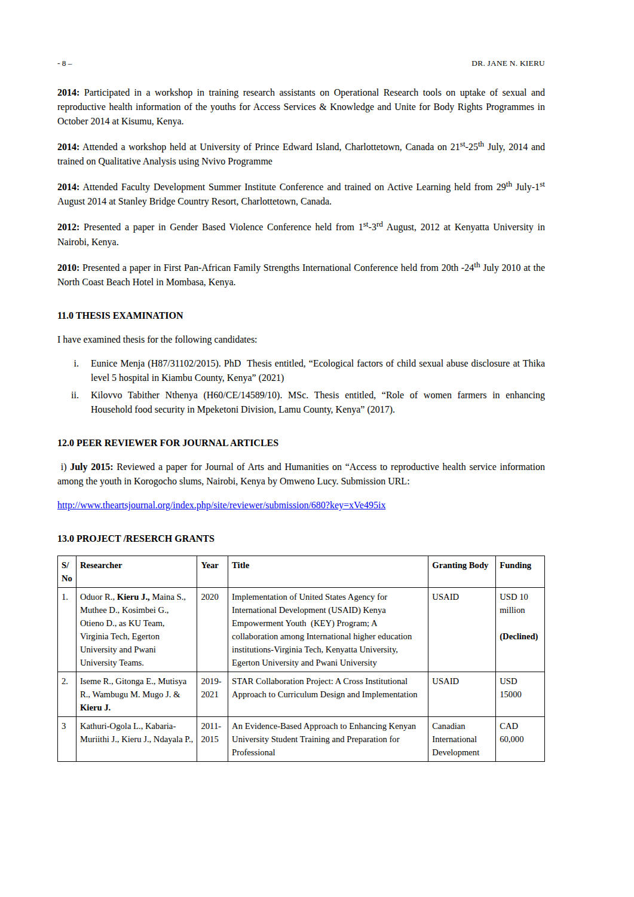- 8 –
DR. JANE N. KIERU
2014: Participated in a workshop in training research assistants on Operational Research tools on uptake of sexual and reproductive health information of the youths for Access Services & Knowledge and Unite for Body Rights Programmes in October 2014 at Kisumu, Kenya.
2014: Attended a workshop held at University of Prince Edward Island, Charlottetown, Canada on 21st-25th July, 2014 and trained on Qualitative Analysis using Nvivo Programme
2014: Attended Faculty Development Summer Institute Conference and trained on Active Learning held from 29th July-1st August 2014 at Stanley Bridge Country Resort, Charlottetown, Canada.
2012: Presented a paper in Gender Based Violence Conference held from 1st-3rd August, 2012 at Kenyatta University in Nairobi, Kenya.
2010: Presented a paper in First Pan-African Family Strengths International Conference held from 20th -24th July 2010 at the North Coast Beach Hotel in Mombasa, Kenya.
11.0 THESIS EXAMINATION
I have examined thesis for the following candidates:
Eunice Menja (H87/31102/2015). PhD Thesis entitled, “Ecological factors of child sexual abuse disclosure at Thika level 5 hospital in Kiambu County, Kenya” (2021)
Kilovvo Tabither Nthenya (H60/CE/14589/10). MSc. Thesis entitled, “Role of women farmers in enhancing Household food security in Mpeketoni Division, Lamu County, Kenya” (2017).
12.0 PEER REVIEWER FOR JOURNAL ARTICLES
i) July 2015: Reviewed a paper for Journal of Arts and Humanities on “Access to reproductive health service information among the youth in Korogocho slums, Nairobi, Kenya by Omweno Lucy. Submission URL:
http://www.theartsjournal.org/index.php/site/reviewer/submission/680?key=xVe495ix
13.0 PROJECT /RESERCH GRANTS
| S/ No | Researcher | Year | Title | Granting Body | Funding |
| --- | --- | --- | --- | --- | --- |
| 1. | Oduor R., Kieru J., Maina S., Muthee D., Kosimbei G., Otieno D., as KU Team, Virginia Tech, Egerton University and Pwani University Teams. | 2020 | Implementation of United States Agency for International Development (USAID) Kenya Empowerment Youth (KEY) Program; A collaboration among International higher education institutions-Virginia Tech, Kenyatta University, Egerton University and Pwani University | USAID | USD 10 million (Declined) |
| 2. | Iseme R., Gitonga E., Mutisya R., Wambugu M. Mugo J. & Kieru J. | 2019-2021 | STAR Collaboration Project: A Cross Institutional Approach to Curriculum Design and Implementation | USAID | USD 15000 |
| 3 | Kathuri-Ogola L., Kabaria-Muriithi J., Kieru J., Ndayala P., | 2011-2015 | An Evidence-Based Approach to Enhancing Kenyan University Student Training and Preparation for Professional | Canadian International Development | CAD 60,000 |